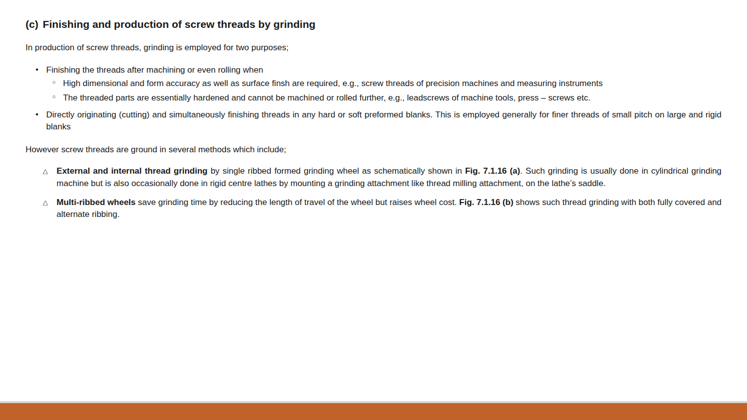(c) Finishing and production of screw threads by grinding
In production of screw threads, grinding is employed for two purposes;
Finishing the threads after machining or even rolling when
High dimensional and form accuracy as well as surface finsh are required, e.g., screw threads of precision machines and measuring instruments
The threaded parts are essentially hardened and cannot be machined or rolled further, e.g., leadscrews of machine tools, press – screws etc.
Directly originating (cutting) and simultaneously finishing threads in any hard or soft preformed blanks. This is employed generally for finer threads of small pitch on large and rigid blanks
However screw threads are ground in several methods which include;
External and internal thread grinding by single ribbed formed grinding wheel as schematically shown in Fig. 7.1.16 (a). Such grinding is usually done in cylindrical grinding machine but is also occasionally done in rigid centre lathes by mounting a grinding attachment like thread milling attachment, on the lathe’s saddle.
Multi-ribbed wheels save grinding time by reducing the length of travel of the wheel but raises wheel cost. Fig. 7.1.16 (b) shows such thread grinding with both fully covered and alternate ribbing.